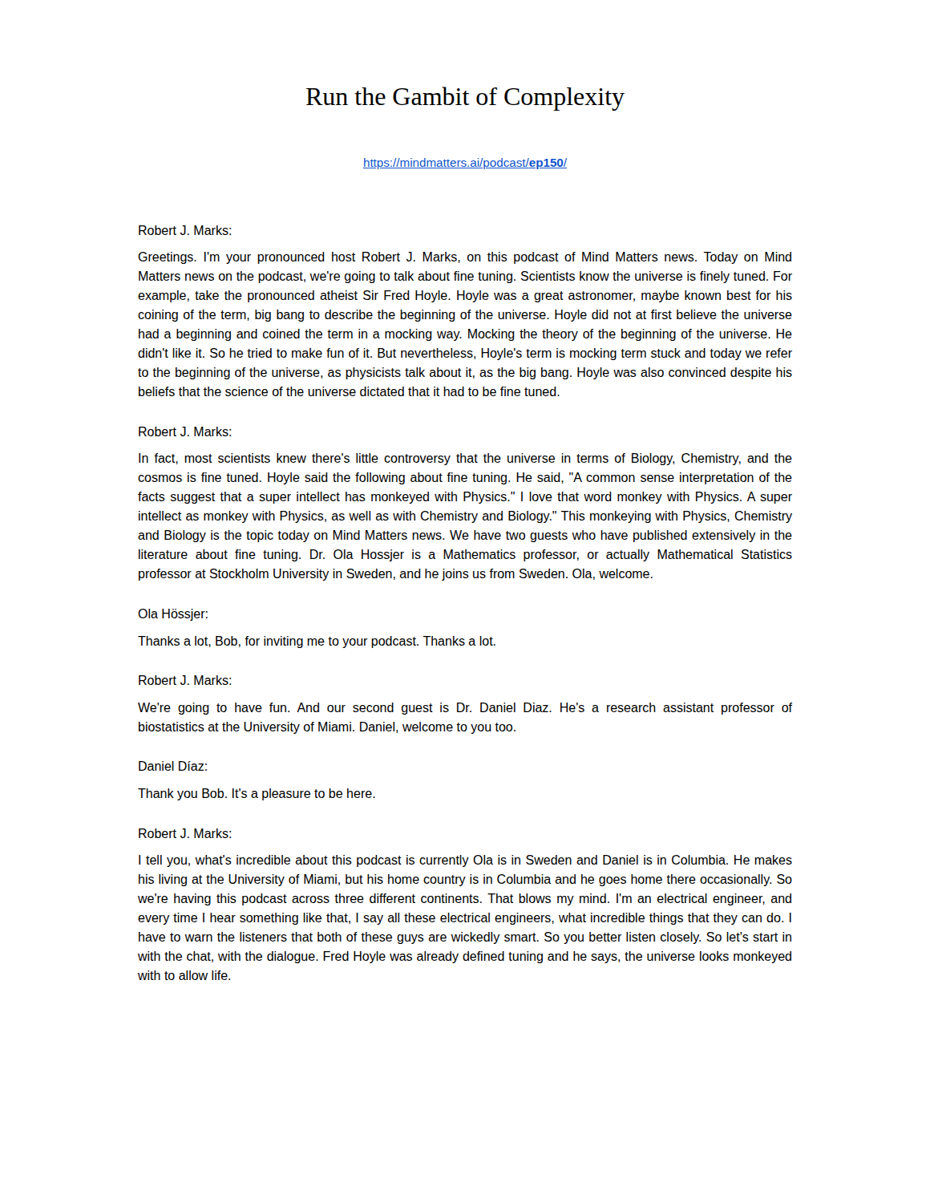Run the Gambit of Complexity
https://mindmatters.ai/podcast/ep150/
Robert J. Marks:
Greetings. I'm your pronounced host Robert J. Marks, on this podcast of Mind Matters news. Today on Mind Matters news on the podcast, we're going to talk about fine tuning. Scientists know the universe is finely tuned. For example, take the pronounced atheist Sir Fred Hoyle. Hoyle was a great astronomer, maybe known best for his coining of the term, big bang to describe the beginning of the universe. Hoyle did not at first believe the universe had a beginning and coined the term in a mocking way. Mocking the theory of the beginning of the universe. He didn't like it. So he tried to make fun of it. But nevertheless, Hoyle's term is mocking term stuck and today we refer to the beginning of the universe, as physicists talk about it, as the big bang. Hoyle was also convinced despite his beliefs that the science of the universe dictated that it had to be fine tuned.
Robert J. Marks:
In fact, most scientists knew there's little controversy that the universe in terms of Biology, Chemistry, and the cosmos is fine tuned. Hoyle said the following about fine tuning. He said, "A common sense interpretation of the facts suggest that a super intellect has monkeyed with Physics." I love that word monkey with Physics. A super intellect as monkey with Physics, as well as with Chemistry and Biology." This monkeying with Physics, Chemistry and Biology is the topic today on Mind Matters news. We have two guests who have published extensively in the literature about fine tuning. Dr. Ola Hossjer is a Mathematics professor, or actually Mathematical Statistics professor at Stockholm University in Sweden, and he joins us from Sweden. Ola, welcome.
Ola Hössjer:
Thanks a lot, Bob, for inviting me to your podcast. Thanks a lot.
Robert J. Marks:
We're going to have fun. And our second guest is Dr. Daniel Diaz. He's a research assistant professor of biostatistics at the University of Miami. Daniel, welcome to you too.
Daniel Díaz:
Thank you Bob. It's a pleasure to be here.
Robert J. Marks:
I tell you, what's incredible about this podcast is currently Ola is in Sweden and Daniel is in Columbia. He makes his living at the University of Miami, but his home country is in Columbia and he goes home there occasionally. So we're having this podcast across three different continents. That blows my mind. I'm an electrical engineer, and every time I hear something like that, I say all these electrical engineers, what incredible things that they can do. I have to warn the listeners that both of these guys are wickedly smart. So you better listen closely. So let's start in with the chat, with the dialogue. Fred Hoyle was already defined tuning and he says, the universe looks monkeyed with to allow life.